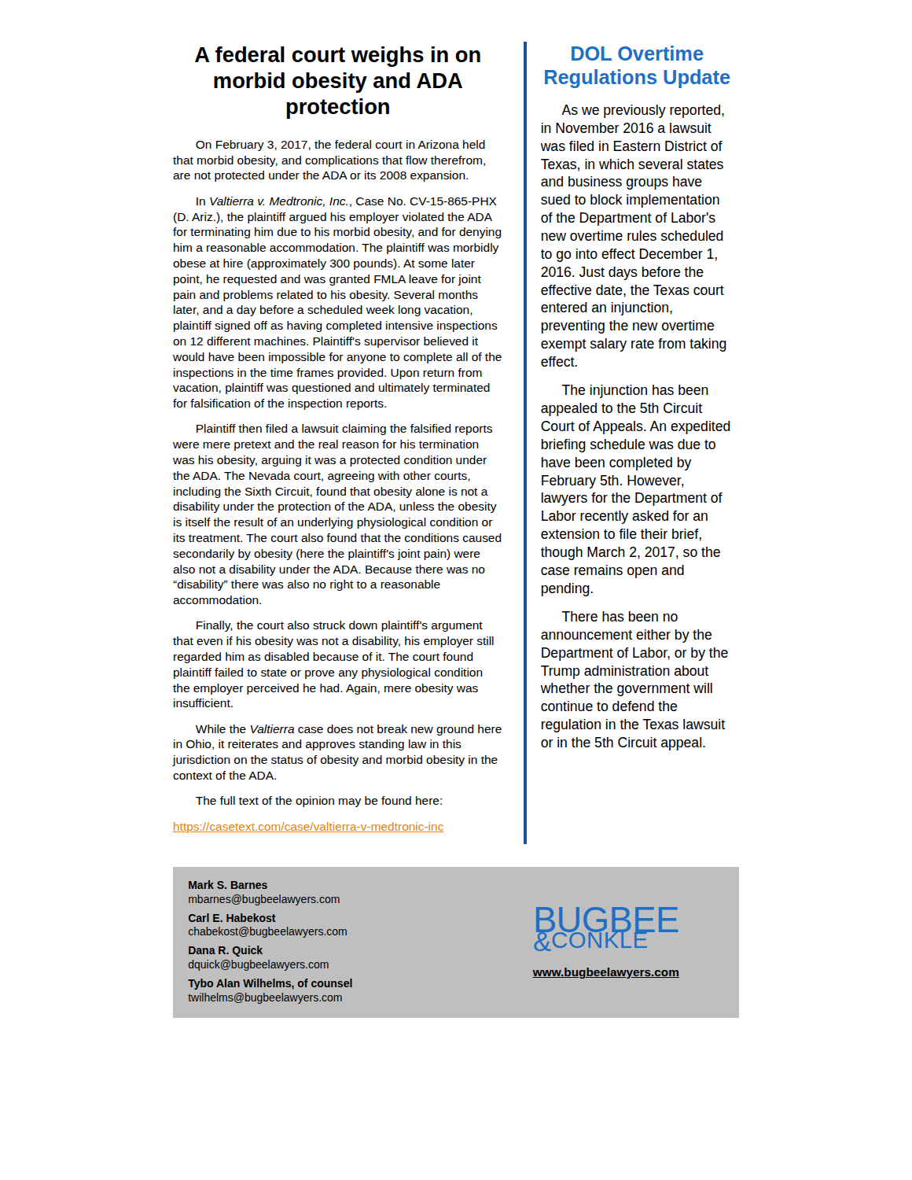A federal court weighs in on morbid obesity and ADA protection
On February 3, 2017, the federal court in Arizona held that morbid obesity, and complications that flow therefrom, are not protected under the ADA or its 2008 expansion.
In Valtierra v. Medtronic, Inc., Case No. CV-15-865-PHX (D. Ariz.), the plaintiff argued his employer violated the ADA for terminating him due to his morbid obesity, and for denying him a reasonable accommodation. The plaintiff was morbidly obese at hire (approximately 300 pounds). At some later point, he requested and was granted FMLA leave for joint pain and problems related to his obesity. Several months later, and a day before a scheduled week long vacation, plaintiff signed off as having completed intensive inspections on 12 different machines. Plaintiff's supervisor believed it would have been impossible for anyone to complete all of the inspections in the time frames provided. Upon return from vacation, plaintiff was questioned and ultimately terminated for falsification of the inspection reports.
Plaintiff then filed a lawsuit claiming the falsified reports were mere pretext and the real reason for his termination was his obesity, arguing it was a protected condition under the ADA. The Nevada court, agreeing with other courts, including the Sixth Circuit, found that obesity alone is not a disability under the protection of the ADA, unless the obesity is itself the result of an underlying physiological condition or its treatment. The court also found that the conditions caused secondarily by obesity (here the plaintiff's joint pain) were also not a disability under the ADA. Because there was no “disability” there was also no right to a reasonable accommodation.
Finally, the court also struck down plaintiff's argument that even if his obesity was not a disability, his employer still regarded him as disabled because of it. The court found plaintiff failed to state or prove any physiological condition the employer perceived he had. Again, mere obesity was insufficient.
While the Valtierra case does not break new ground here in Ohio, it reiterates and approves standing law in this jurisdiction on the status of obesity and morbid obesity in the context of the ADA.
The full text of the opinion may be found here:
https://casetext.com/case/valtierra-v-medtronic-inc
DOL Overtime Regulations Update
As we previously reported, in November 2016 a lawsuit was filed in Eastern District of Texas, in which several states and business groups have sued to block implementation of the Department of Labor's new overtime rules scheduled to go into effect December 1, 2016. Just days before the effective date, the Texas court entered an injunction, preventing the new overtime exempt salary rate from taking effect.
The injunction has been appealed to the 5th Circuit Court of Appeals. An expedited briefing schedule was due to have been completed by February 5th. However, lawyers for the Department of Labor recently asked for an extension to file their brief, though March 2, 2017, so the case remains open and pending.
There has been no announcement either by the Department of Labor, or by the Trump administration about whether the government will continue to defend the regulation in the Texas lawsuit or in the 5th Circuit appeal.
Mark S. Barnes
mbarnes@bugbeelawyers.com
Carl E. Habekost
chabekost@bugbeelawyers.com
Dana R. Quick
dquick@bugbeelawyers.com
Tybo Alan Wilhelms, of counsel
twilhelms@bugbeelawyers.com
BUGBEE
&CONKLE
www.bugbeelawyers.com